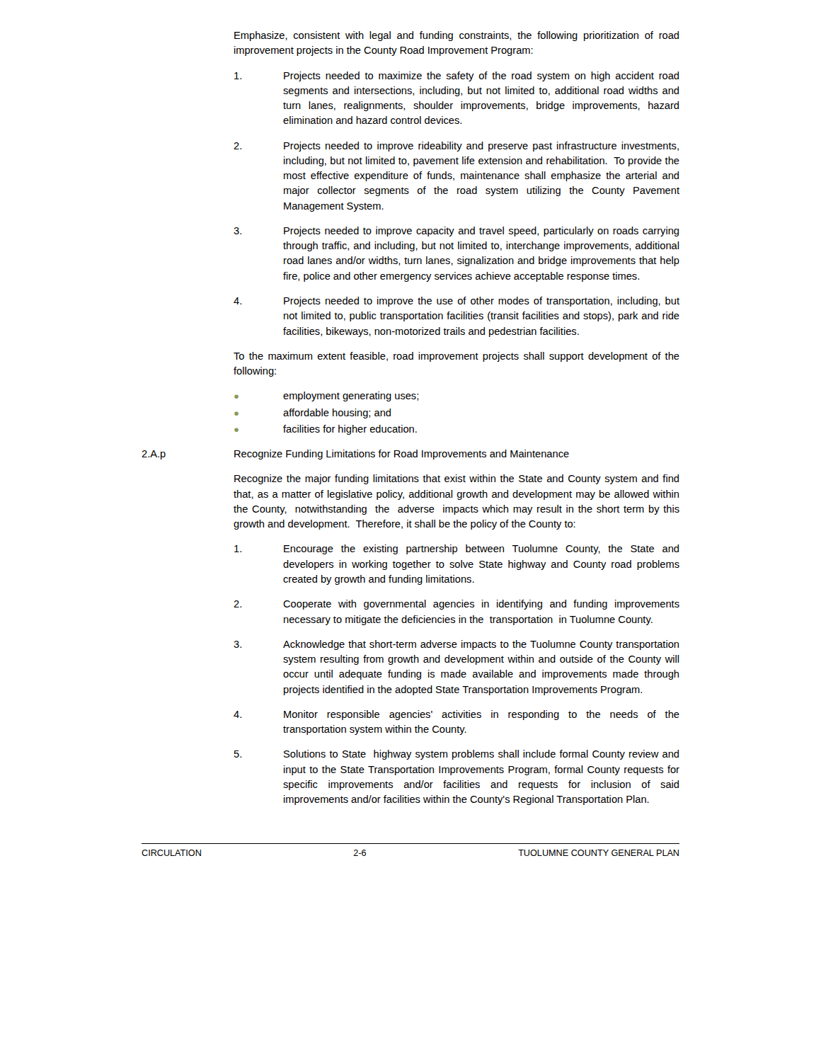Emphasize, consistent with legal and funding constraints, the following prioritization of road improvement projects in the County Road Improvement Program:
1.
Projects needed to maximize the safety of the road system on high accident road segments and intersections, including, but not limited to, additional road widths and turn lanes, realignments, shoulder improvements, bridge improvements, hazard elimination and hazard control devices.
2.
Projects needed to improve rideability and preserve past infrastructure investments, including, but not limited to, pavement life extension and rehabilitation. To provide the most effective expenditure of funds, maintenance shall emphasize the arterial and major collector segments of the road system utilizing the County Pavement Management System.
3.
Projects needed to improve capacity and travel speed, particularly on roads carrying through traffic, and including, but not limited to, interchange improvements, additional road lanes and/or widths, turn lanes, signalization and bridge improvements that help fire, police and other emergency services achieve acceptable response times.
4.
Projects needed to improve the use of other modes of transportation, including, but not limited to, public transportation facilities (transit facilities and stops), park and ride facilities, bikeways, non-motorized trails and pedestrian facilities.
To the maximum extent feasible, road improvement projects shall support development of the following:
●
employment generating uses;
●
affordable housing; and
●
facilities for higher education.
2.A.p
Recognize Funding Limitations for Road Improvements and Maintenance
Recognize the major funding limitations that exist within the State and County system and find that, as a matter of legislative policy, additional growth and development may be allowed within the County, notwithstanding the adverse impacts which may result in the short term by this growth and development. Therefore, it shall be the policy of the County to:
1.
Encourage the existing partnership between Tuolumne County, the State and developers in working together to solve State highway and County road problems created by growth and funding limitations.
2.
Cooperate with governmental agencies in identifying and funding improvements necessary to mitigate the deficiencies in the transportation in Tuolumne County.
3.
Acknowledge that short-term adverse impacts to the Tuolumne County transportation system resulting from growth and development within and outside of the County will occur until adequate funding is made available and improvements made through projects identified in the adopted State Transportation Improvements Program.
4.
Monitor responsible agencies' activities in responding to the needs of the transportation system within the County.
5.
Solutions to State highway system problems shall include formal County review and input to the State Transportation Improvements Program, formal County requests for specific improvements and/or facilities and requests for inclusion of said improvements and/or facilities within the County's Regional Transportation Plan.
CIRCULATION
2-6
TUOLUMNE COUNTY GENERAL PLAN